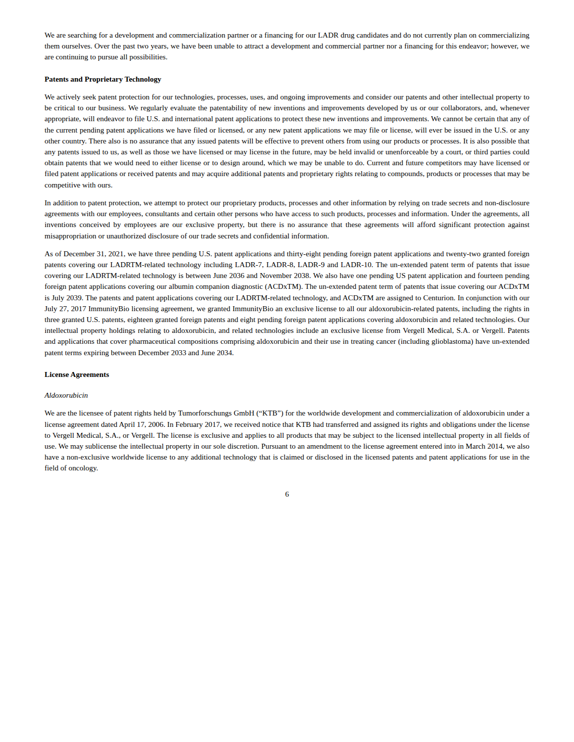We are searching for a development and commercialization partner or a financing for our LADR drug candidates and do not currently plan on commercializing them ourselves. Over the past two years, we have been unable to attract a development and commercial partner nor a financing for this endeavor; however, we are continuing to pursue all possibilities.
Patents and Proprietary Technology
We actively seek patent protection for our technologies, processes, uses, and ongoing improvements and consider our patents and other intellectual property to be critical to our business. We regularly evaluate the patentability of new inventions and improvements developed by us or our collaborators, and, whenever appropriate, will endeavor to file U.S. and international patent applications to protect these new inventions and improvements. We cannot be certain that any of the current pending patent applications we have filed or licensed, or any new patent applications we may file or license, will ever be issued in the U.S. or any other country. There also is no assurance that any issued patents will be effective to prevent others from using our products or processes. It is also possible that any patents issued to us, as well as those we have licensed or may license in the future, may be held invalid or unenforceable by a court, or third parties could obtain patents that we would need to either license or to design around, which we may be unable to do. Current and future competitors may have licensed or filed patent applications or received patents and may acquire additional patents and proprietary rights relating to compounds, products or processes that may be competitive with ours.
In addition to patent protection, we attempt to protect our proprietary products, processes and other information by relying on trade secrets and non-disclosure agreements with our employees, consultants and certain other persons who have access to such products, processes and information. Under the agreements, all inventions conceived by employees are our exclusive property, but there is no assurance that these agreements will afford significant protection against misappropriation or unauthorized disclosure of our trade secrets and confidential information.
As of December 31, 2021, we have three pending U.S. patent applications and thirty-eight pending foreign patent applications and twenty-two granted foreign patents covering our LADRTM-related technology including LADR-7, LADR-8, LADR-9 and LADR-10. The un-extended patent term of patents that issue covering our LADRTM-related technology is between June 2036 and November 2038. We also have one pending US patent application and fourteen pending foreign patent applications covering our albumin companion diagnostic (ACDxTM). The un-extended patent term of patents that issue covering our ACDxTM is July 2039. The patents and patent applications covering our LADRTM-related technology, and ACDxTM are assigned to Centurion. In conjunction with our July 27, 2017 ImmunityBio licensing agreement, we granted ImmunityBio an exclusive license to all our aldoxorubicin-related patents, including the rights in three granted U.S. patents, eighteen granted foreign patents and eight pending foreign patent applications covering aldoxorubicin and related technologies. Our intellectual property holdings relating to aldoxorubicin, and related technologies include an exclusive license from Vergell Medical, S.A. or Vergell. Patents and applications that cover pharmaceutical compositions comprising aldoxorubicin and their use in treating cancer (including glioblastoma) have un-extended patent terms expiring between December 2033 and June 2034.
License Agreements
Aldoxorubicin
We are the licensee of patent rights held by Tumorforschungs GmbH (“KTB”) for the worldwide development and commercialization of aldoxorubicin under a license agreement dated April 17, 2006. In February 2017, we received notice that KTB had transferred and assigned its rights and obligations under the license to Vergell Medical, S.A., or Vergell. The license is exclusive and applies to all products that may be subject to the licensed intellectual property in all fields of use. We may sublicense the intellectual property in our sole discretion. Pursuant to an amendment to the license agreement entered into in March 2014, we also have a non-exclusive worldwide license to any additional technology that is claimed or disclosed in the licensed patents and patent applications for use in the field of oncology.
6